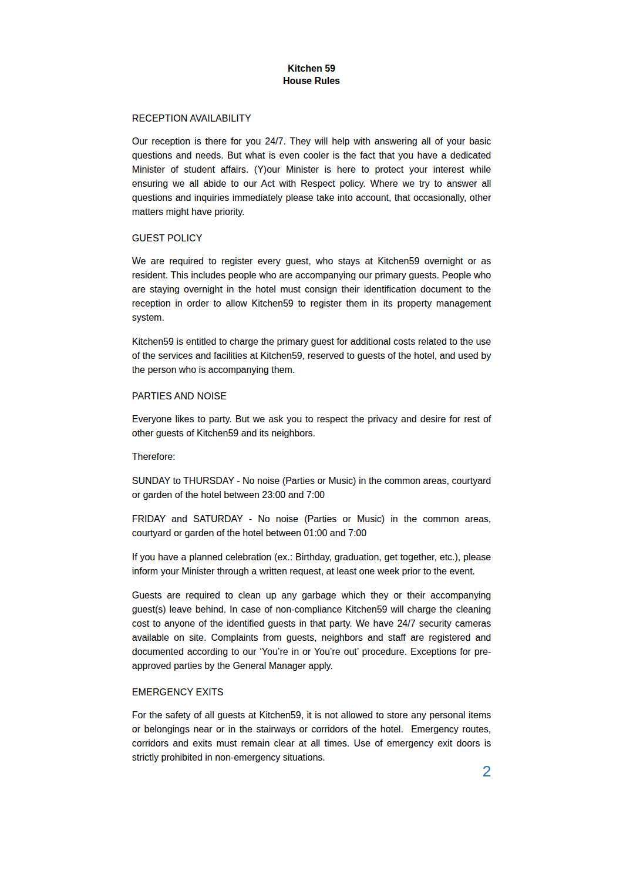Kitchen 59
House Rules
RECEPTION AVAILABILITY
Our reception is there for you 24/7. They will help with answering all of your basic questions and needs. But what is even cooler is the fact that you have a dedicated Minister of student affairs. (Y)our Minister is here to protect your interest while ensuring we all abide to our Act with Respect policy. Where we try to answer all questions and inquiries immediately please take into account, that occasionally, other matters might have priority.
GUEST POLICY
We are required to register every guest, who stays at Kitchen59 overnight or as resident. This includes people who are accompanying our primary guests. People who are staying overnight in the hotel must consign their identification document to the reception in order to allow Kitchen59 to register them in its property management system.
Kitchen59 is entitled to charge the primary guest for additional costs related to the use of the services and facilities at Kitchen59, reserved to guests of the hotel, and used by the person who is accompanying them.
PARTIES AND NOISE
Everyone likes to party. But we ask you to respect the privacy and desire for rest of other guests of Kitchen59 and its neighbors.
Therefore:
SUNDAY to THURSDAY - No noise (Parties or Music) in the common areas, courtyard or garden of the hotel between 23:00 and 7:00
FRIDAY and SATURDAY - No noise (Parties or Music) in the common areas, courtyard or garden of the hotel between 01:00 and 7:00
If you have a planned celebration (ex.: Birthday, graduation, get together, etc.), please inform your Minister through a written request, at least one week prior to the event.
Guests are required to clean up any garbage which they or their accompanying guest(s) leave behind. In case of non-compliance Kitchen59 will charge the cleaning cost to anyone of the identified guests in that party. We have 24/7 security cameras available on site. Complaints from guests, neighbors and staff are registered and documented according to our ‘You’re in or You’re out’ procedure. Exceptions for pre-approved parties by the General Manager apply.
EMERGENCY EXITS
For the safety of all guests at Kitchen59, it is not allowed to store any personal items or belongings near or in the stairways or corridors of the hotel. Emergency routes, corridors and exits must remain clear at all times. Use of emergency exit doors is strictly prohibited in non-emergency situations.
2